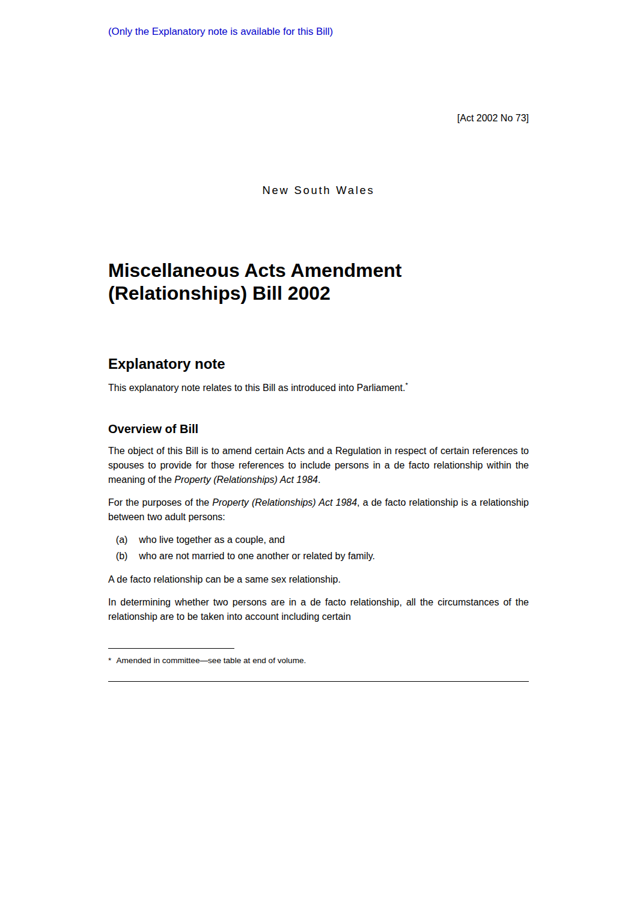(Only the Explanatory note is available for this Bill)
[Act 2002 No 73]
New South Wales
Miscellaneous Acts Amendment (Relationships) Bill 2002
Explanatory note
This explanatory note relates to this Bill as introduced into Parliament.*
Overview of Bill
The object of this Bill is to amend certain Acts and a Regulation in respect of certain references to spouses to provide for those references to include persons in a de facto relationship within the meaning of the Property (Relationships) Act 1984.
For the purposes of the Property (Relationships) Act 1984, a de facto relationship is a relationship between two adult persons:
(a) who live together as a couple, and
(b) who are not married to one another or related by family.
A de facto relationship can be a same sex relationship.
In determining whether two persons are in a de facto relationship, all the circumstances of the relationship are to be taken into account including certain
* Amended in committee—see table at end of volume.